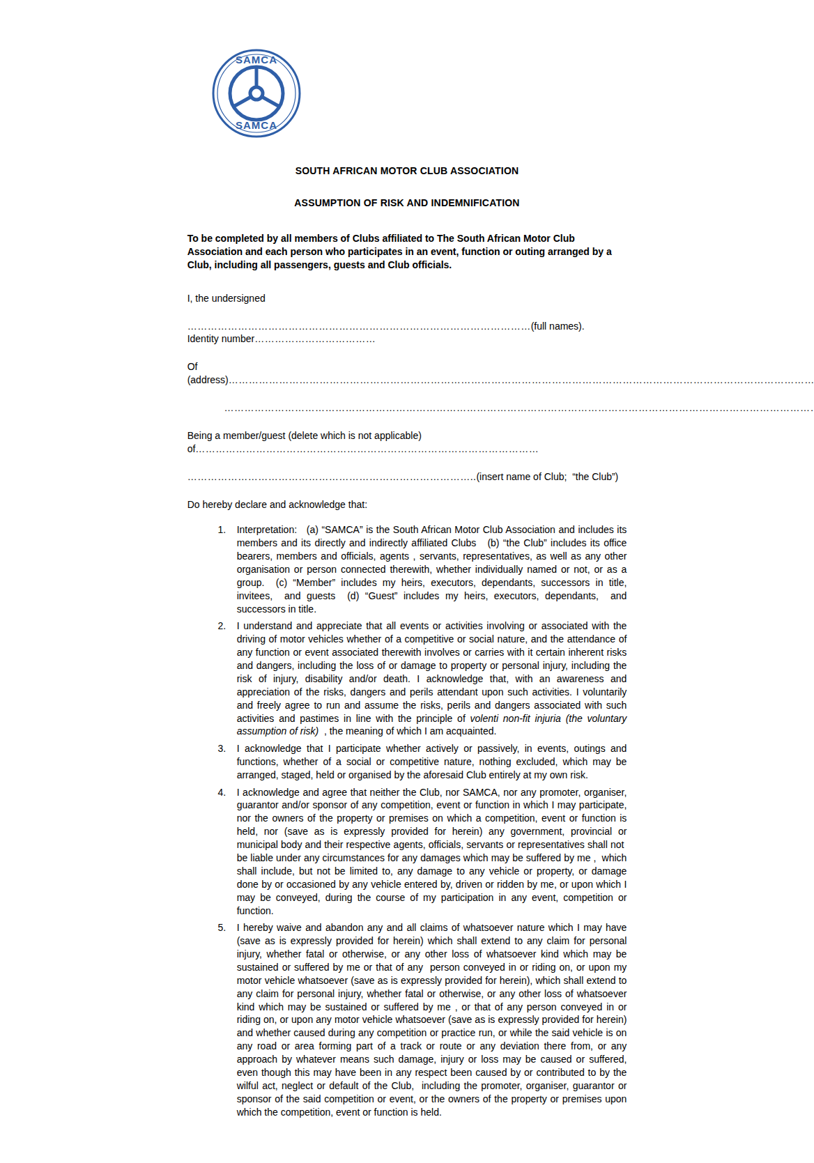SAMCA SAMCA
SOUTH AFRICAN MOTOR CLUB ASSOCIATION
ASSUMPTION OF RISK AND INDEMNIFICATION
To be completed by all members of Clubs affiliated to The South African Motor Club Association and each person who participates in an event, function or outing arranged by a Club, including all passengers, guests and Club officials.
I, the undersigned
…………………………………………………………………………………………(full names). Identity number………………………………
Of (address)…………………………………………………………………………………………………………………………………………………………
……………………………………………………………………………………………………………………………………………………………..
Being a member/guest (delete which is not applicable) of…………………………………………………………………………………………
…………………………………………………………………………..(insert name of Club; “the Club”)
Do hereby declare and acknowledge that:
Interpretation: (a) “SAMCA” is the South African Motor Club Association and includes its members and its directly and indirectly affiliated Clubs (b) “the Club” includes its office bearers, members and officials, agents , servants, representatives, as well as any other organisation or person connected therewith, whether individually named or not, or as a group. (c) “Member” includes my heirs, executors, dependants, successors in title, invitees, and guests (d) “Guest” includes my heirs, executors, dependants, and successors in title.
I understand and appreciate that all events or activities involving or associated with the driving of motor vehicles whether of a competitive or social nature, and the attendance of any function or event associated therewith involves or carries with it certain inherent risks and dangers, including the loss of or damage to property or personal injury, including the risk of injury, disability and/or death. I acknowledge that, with an awareness and appreciation of the risks, dangers and perils attendant upon such activities. I voluntarily and freely agree to run and assume the risks, perils and dangers associated with such activities and pastimes in line with the principle of volenti non-fit injuria (the voluntary assumption of risk) , the meaning of which I am acquainted.
I acknowledge that I participate whether actively or passively, in events, outings and functions, whether of a social or competitive nature, nothing excluded, which may be arranged, staged, held or organised by the aforesaid Club entirely at my own risk.
I acknowledge and agree that neither the Club, nor SAMCA, nor any promoter, organiser, guarantor and/or sponsor of any competition, event or function in which I may participate, nor the owners of the property or premises on which a competition, event or function is held, nor (save as is expressly provided for herein) any government, provincial or municipal body and their respective agents, officials, servants or representatives shall not be liable under any circumstances for any damages which may be suffered by me , which shall include, but not be limited to, any damage to any vehicle or property, or damage done by or occasioned by any vehicle entered by, driven or ridden by me, or upon which I may be conveyed, during the course of my participation in any event, competition or function.
I hereby waive and abandon any and all claims of whatsoever nature which I may have (save as is expressly provided for herein) which shall extend to any claim for personal injury, whether fatal or otherwise, or any other loss of whatsoever kind which may be sustained or suffered by me or that of any person conveyed in or riding on, or upon my motor vehicle whatsoever (save as is expressly provided for herein), which shall extend to any claim for personal injury, whether fatal or otherwise, or any other loss of whatsoever kind which may be sustained or suffered by me , or that of any person conveyed in or riding on, or upon any motor vehicle whatsoever (save as is expressly provided for herein) and whether caused during any competition or practice run, or while the said vehicle is on any road or area forming part of a track or route or any deviation there from, or any approach by whatever means such damage, injury or loss may be caused or suffered, even though this may have been in any respect been caused by or contributed to by the wilful act, neglect or default of the Club, including the promoter, organiser, guarantor or sponsor of the said competition or event, or the owners of the property or premises upon which the competition, event or function is held.